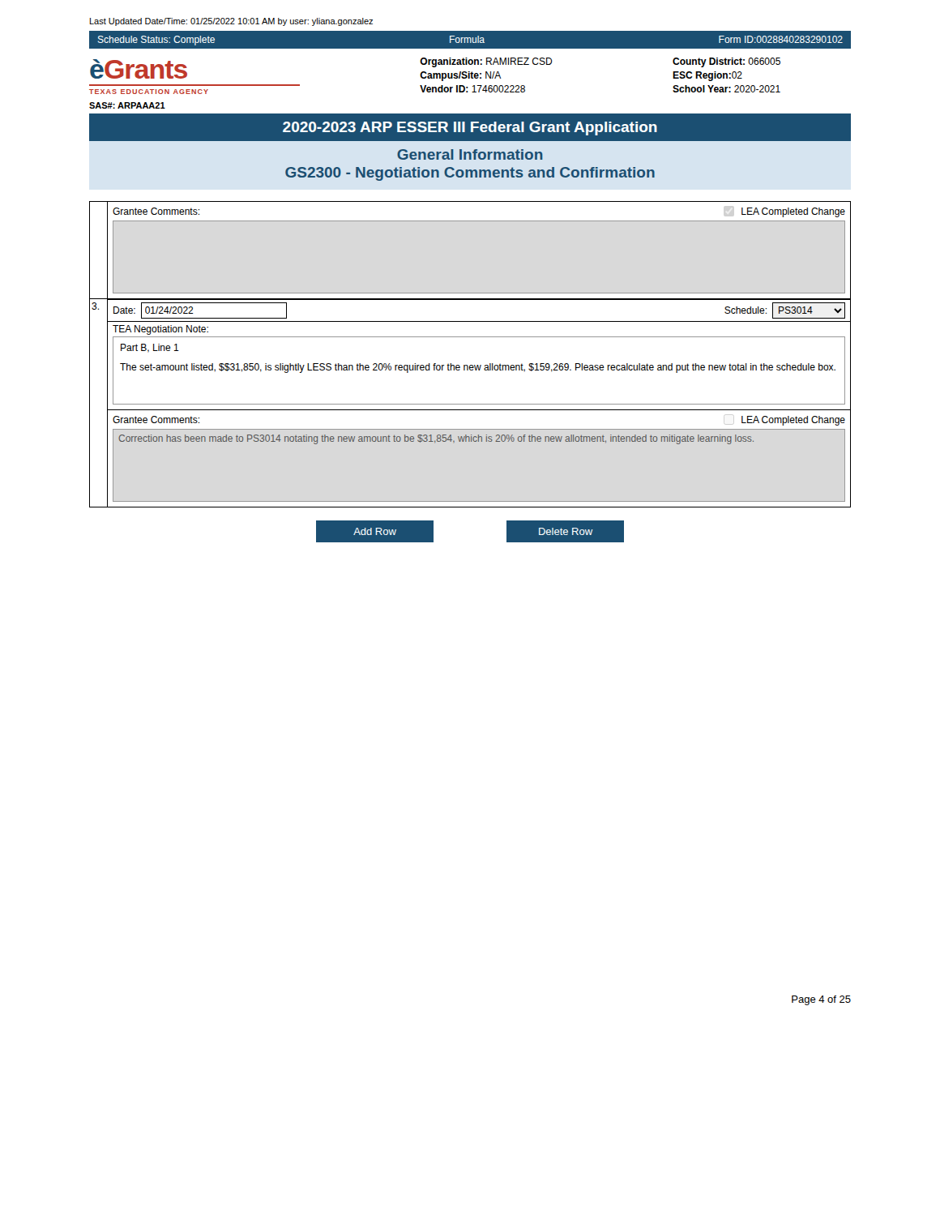Last Updated Date/Time: 01/25/2022 10:01 AM by user: yliana.gonzalez
Schedule Status: Complete
Formula
Form ID:0028840283290102
è Grants
TEXAS EDUCATION AGENCY
SAS#: ARPAAA21
Organization: RAMIREZ CSD
Campus/Site: N/A
Vendor ID: 1746002228
County District: 066005
ESC Region: 02
School Year: 2020-2021
2020-2023 ARP ESSER III Federal Grant Application
General Information
GS2300 - Negotiation Comments and Confirmation
Grantee Comments: LEA Completed Change
3.
Date:
Schedule: PS3014
TEA Negotiation Note:
Part B, Line 1
The set-amount listed, $$31,850, is slightly LESS than the 20% required for the new allotment, $159,269. Please recalculate and put the new total in the schedule box.
Grantee Comments: LEA Completed Change
Correction has been made to PS3014 notating the new amount to be $31,854, which is 20% of the new allotment, intended to mitigate learning loss.
Add Row
Delete Row
Page 4 of 25